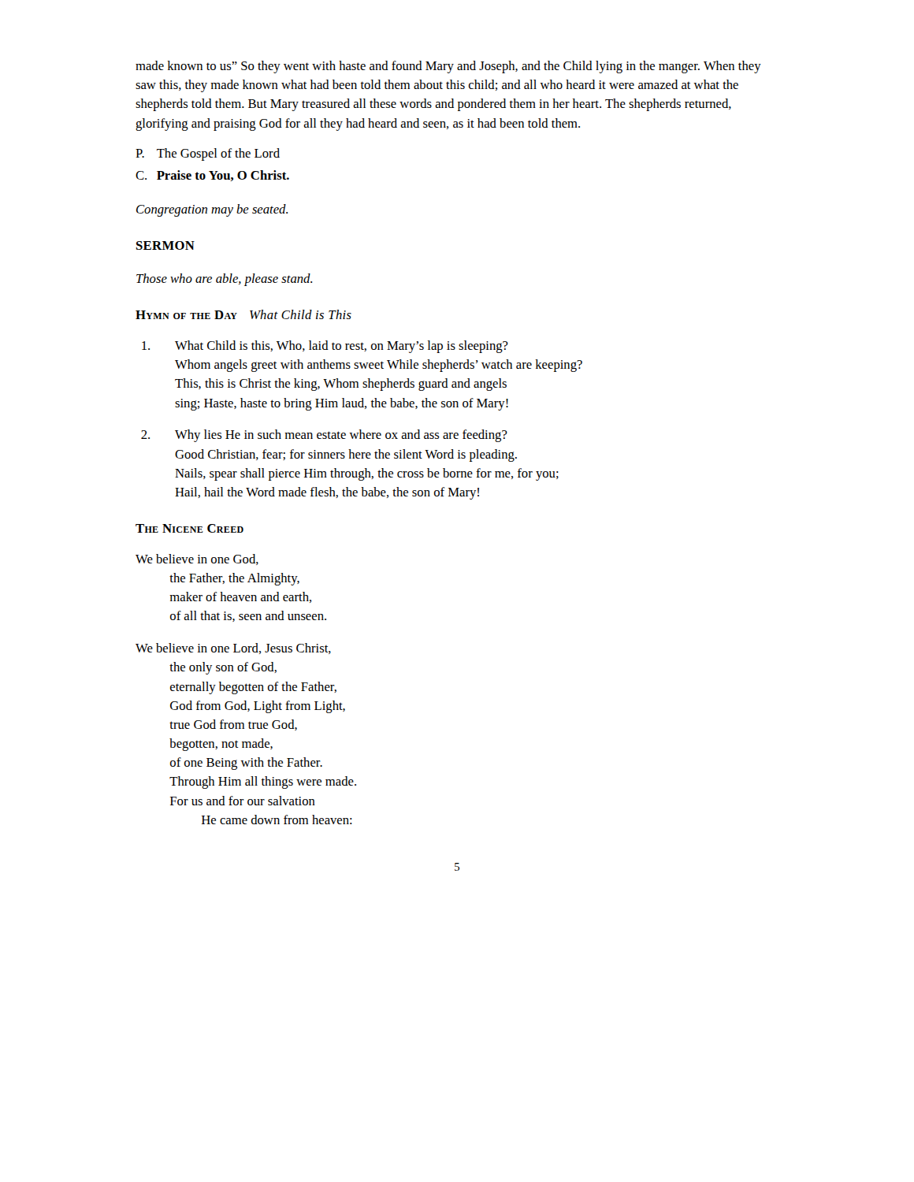made known to us” So they went with haste and found Mary and Joseph, and the Child lying in the manger. When they saw this, they made known what had been told them about this child; and all who heard it were amazed at what the shepherds told them. But Mary treasured all these words and pondered them in her heart. The shepherds returned, glorifying and praising God for all they had heard and seen, as it had been told them.
P. The Gospel of the Lord
C. Praise to You, O Christ.
Congregation may be seated.
SERMON
Those who are able, please stand.
Hymn of the Day What Child is This
What Child is this, Who, laid to rest, on Mary’s lap is sleeping?
Whom angels greet with anthems sweet While shepherds’ watch are keeping?
This, this is Christ the king, Whom shepherds guard and angels
sing; Haste, haste to bring Him laud, the babe, the son of Mary!
Why lies He in such mean estate where ox and ass are feeding?
Good Christian, fear; for sinners here the silent Word is pleading.
Nails, spear shall pierce Him through, the cross be borne for me, for you;
Hail, hail the Word made flesh, the babe, the son of Mary!
The Nicene Creed
We believe in one God,
the Father, the Almighty,
maker of heaven and earth,
of all that is, seen and unseen.
We believe in one Lord, Jesus Christ,
the only son of God,
eternally begotten of the Father,
God from God, Light from Light,
true God from true God,
begotten, not made,
of one Being with the Father.
Through Him all things were made.
For us and for our salvation
He came down from heaven:
5